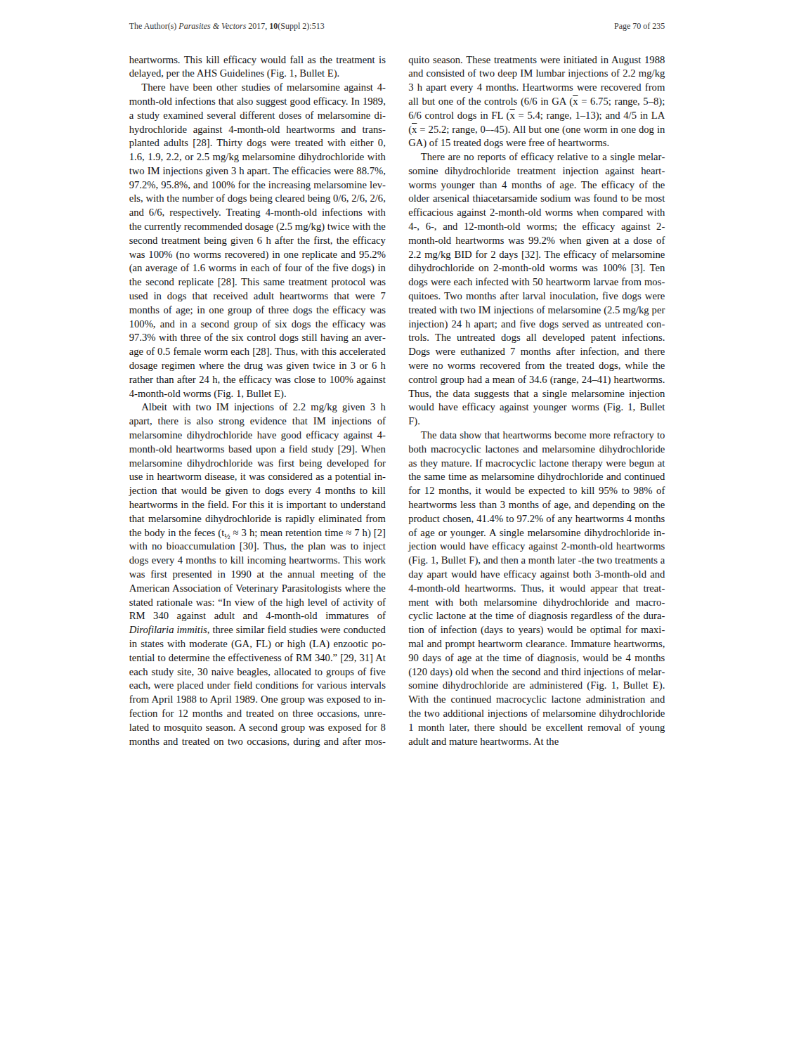The Author(s) Parasites & Vectors 2017, 10(Suppl 2):513 Page 70 of 235
heartworms. This kill efficacy would fall as the treatment is delayed, per the AHS Guidelines (Fig. 1, Bullet E).
There have been other studies of melarsomine against 4-month-old infections that also suggest good efficacy. In 1989, a study examined several different doses of melarsomine dihydrochloride against 4-month-old heartworms and transplanted adults [28]. Thirty dogs were treated with either 0, 1.6, 1.9, 2.2, or 2.5 mg/kg melarsomine dihydrochloride with two IM injections given 3 h apart. The efficacies were 88.7%, 97.2%, 95.8%, and 100% for the increasing melarsomine levels, with the number of dogs being cleared being 0/6, 2/6, 2/6, and 6/6, respectively. Treating 4-month-old infections with the currently recommended dosage (2.5 mg/kg) twice with the second treatment being given 6 h after the first, the efficacy was 100% (no worms recovered) in one replicate and 95.2% (an average of 1.6 worms in each of four of the five dogs) in the second replicate [28]. This same treatment protocol was used in dogs that received adult heartworms that were 7 months of age; in one group of three dogs the efficacy was 100%, and in a second group of six dogs the efficacy was 97.3% with three of the six control dogs still having an average of 0.5 female worm each [28]. Thus, with this accelerated dosage regimen where the drug was given twice in 3 or 6 h rather than after 24 h, the efficacy was close to 100% against 4-month-old worms (Fig. 1, Bullet E).
Albeit with two IM injections of 2.2 mg/kg given 3 h apart, there is also strong evidence that IM injections of melarsomine dihydrochloride have good efficacy against 4-month-old heartworms based upon a field study [29]. When melarsomine dihydrochloride was first being developed for use in heartworm disease, it was considered as a potential injection that would be given to dogs every 4 months to kill heartworms in the field. For this it is important to understand that melarsomine dihydrochloride is rapidly eliminated from the body in the feces (t½ ≈ 3 h; mean retention time ≈ 7 h) [2] with no bioaccumulation [30]. Thus, the plan was to inject dogs every 4 months to kill incoming heartworms. This work was first presented in 1990 at the annual meeting of the American Association of Veterinary Parasitologists where the stated rationale was: “In view of the high level of activity of RM 340 against adult and 4-month-old immatures of Dirofilaria immitis, three similar field studies were conducted in states with moderate (GA, FL) or high (LA) enzootic potential to determine the effectiveness of RM 340.” [29, 31] At each study site, 30 naive beagles, allocated to groups of five each, were placed under field conditions for various intervals from April 1988 to April 1989. One group was exposed to infection for 12 months and treated on three occasions, unrelated to mosquito season. A second group was exposed for 8 months and treated on two occasions, during and after mosquito season. These treatments were initiated in August 1988 and consisted of two deep IM lumbar injections of 2.2 mg/kg 3 h apart every 4 months. Heartworms were recovered from all but one of the controls (6/6 in GA (x = 6.75; range, 5–8); 6/6 control dogs in FL (x = 5.4; range, 1–13); and 4/5 in LA (x = 25.2; range, 0–-45). All but one (one worm in one dog in GA) of 15 treated dogs were free of heartworms.
There are no reports of efficacy relative to a single melarsomine dihydrochloride treatment injection against heartworms younger than 4 months of age. The efficacy of the older arsenical thiacetarsamide sodium was found to be most efficacious against 2-month-old worms when compared with 4-, 6-, and 12-month-old worms; the efficacy against 2-month-old heartworms was 99.2% when given at a dose of 2.2 mg/kg BID for 2 days [32]. The efficacy of melarsomine dihydrochloride on 2-month-old worms was 100% [3]. Ten dogs were each infected with 50 heartworm larvae from mosquitoes. Two months after larval inoculation, five dogs were treated with two IM injections of melarsomine (2.5 mg/kg per injection) 24 h apart; and five dogs served as untreated controls. The untreated dogs all developed patent infections. Dogs were euthanized 7 months after infection, and there were no worms recovered from the treated dogs, while the control group had a mean of 34.6 (range, 24–41) heartworms. Thus, the data suggests that a single melarsomine injection would have efficacy against younger worms (Fig. 1, Bullet F).
The data show that heartworms become more refractory to both macrocyclic lactones and melarsomine dihydrochloride as they mature. If macrocyclic lactone therapy were begun at the same time as melarsomine dihydrochloride and continued for 12 months, it would be expected to kill 95% to 98% of heartworms less than 3 months of age, and depending on the product chosen, 41.4% to 97.2% of any heartworms 4 months of age or younger. A single melarsomine dihydrochloride injection would have efficacy against 2-month-old heartworms (Fig. 1, Bullet F), and then a month later -the two treatments a day apart would have efficacy against both 3-month-old and 4-month-old heartworms. Thus, it would appear that treatment with both melarsomine dihydrochloride and macrocyclic lactone at the time of diagnosis regardless of the duration of infection (days to years) would be optimal for maximal and prompt heartworm clearance. Immature heartworms, 90 days of age at the time of diagnosis, would be 4 months (120 days) old when the second and third injections of melarsomine dihydrochloride are administered (Fig. 1, Bullet E). With the continued macrocyclic lactone administration and the two additional injections of melarsomine dihydrochloride 1 month later, there should be excellent removal of young adult and mature heartworms. At the